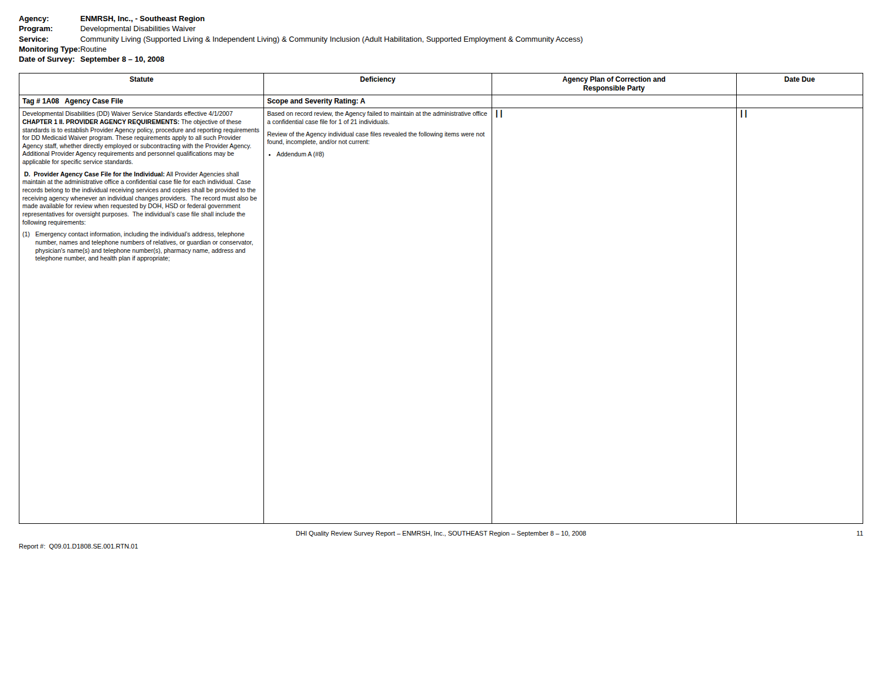| Agency: | ENMRSH, Inc., - Southeast Region |
| Program: | Developmental Disabilities Waiver |
| Service: | Community Living (Supported Living & Independent Living) & Community Inclusion (Adult Habilitation, Supported Employment & Community Access) |
| Monitoring Type: | Routine |
| Date of Survey: | September 8 – 10, 2008 |
| Statute | Deficiency | Agency Plan of Correction and Responsible Party | Date Due |
| --- | --- | --- | --- |
| Tag # 1A08 Agency Case File | Scope and Severity Rating: A | | |
| Developmental Disabilities (DD) Waiver Service Standards effective 4/1/2007 CHAPTER 1 II. PROVIDER AGENCY REQUIREMENTS: The objective of these standards is to establish Provider Agency policy, procedure and reporting requirements for DD Medicaid Waiver program. These requirements apply to all such Provider Agency staff, whether directly employed or subcontracting with the Provider Agency. Additional Provider Agency requirements and personnel qualifications may be applicable for specific service standards. D. Provider Agency Case File for the Individual: All Provider Agencies shall maintain at the administrative office a confidential case file for each individual. Case records belong to the individual receiving services and copies shall be provided to the receiving agency whenever an individual changes providers. The record must also be made available for review when requested by DOH, HSD or federal government representatives for oversight purposes. The individual’s case file shall include the following requirements: (1) Emergency contact information, including the individual’s address, telephone number, names and telephone numbers of relatives, or guardian or conservator, physician's name(s) and telephone number(s), pharmacy name, address and telephone number, and health plan if appropriate; | Based on record review, the Agency failed to maintain at the administrative office a confidential case file for 1 of 21 individuals. Review of the Agency individual case files revealed the following items were not found, incomplete, and/or not current: Addendum A (#8) | ┃┃ | ┃┃ |
DHI Quality Review Survey Report – ENMRSH, Inc., SOUTHEAST Region – September 8 – 10, 2008
11
Report #: Q09.01.D1808.SE.001.RTN.01